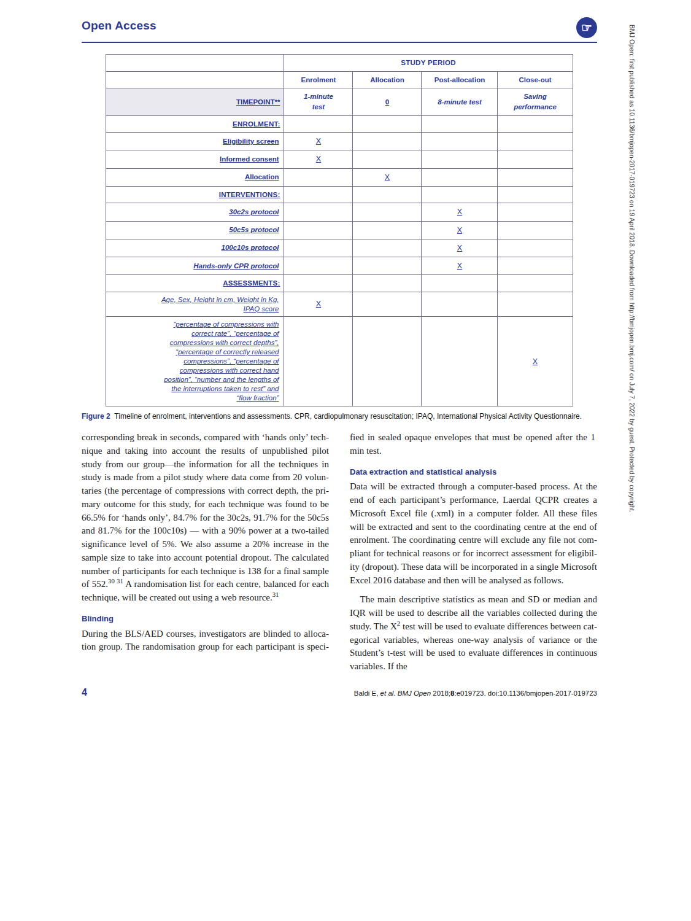Open Access
☞
BMJ Open: first published as 10.1136/bmjopen-2017-019723 on 19 April 2018. Downloaded from http://bmjopen.bmj.com/ on July 7, 2022 by guest. Protected by copyright.
| | STUDY PERIOD |
| --- | --- |
| | Enrolment | Allocation | Post-allocation | Close-out |
| TIMEPOINT** | 1-minute test | 0 | 8-minute test | Saving performance |
| ENROLMENT: | | | | |
| Eligibility screen | X | | | |
| Informed consent | X | | | |
| Allocation | | X | | |
| INTERVENTIONS: | | | | |
| 30c2s protocol | | | X | |
| 50c5s protocol | | | X | |
| 100c10s protocol | | | X | |
| Hands-only CPR protocol | | | X | |
| ASSESSMENTS: | | | | |
| Age, Sex, Height in cm, Weight in Kg, IPAQ score | X | | | |
| “percentage of compressions with correct rate”, “percentage of compressions with correct depths”, “percentage of correctly released compressions”, “percentage of compressions with correct hand position”, “number and the lengths of the interruptions taken to rest” and “flow fraction” | | | | X |
Figure 2 Timeline of enrolment, interventions and assessments. CPR, cardiopulmonary resuscitation; IPAQ, International Physical Activity Questionnaire.
corresponding break in seconds, compared with ‘hands only’ technique and taking into account the results of unpublished pilot study from our group—the information for all the techniques in study is made from a pilot study where data come from 20 voluntaries (the percentage of compressions with correct depth, the primary outcome for this study, for each technique was found to be 66.5% for ‘hands only’, 84.7% for the 30c2s, 91.7% for the 50c5s and 81.7% for the 100c10s) — with a 90% power at a two-tailed significance level of 5%. We also assume a 20% increase in the sample size to take into account potential dropout. The calculated number of participants for each technique is 138 for a final sample of 552.30 31 A randomisation list for each centre, balanced for each technique, will be created out using a web resource.31
Blinding
During the BLS/AED courses, investigators are blinded to allocation group. The randomisation group for each participant is specified in sealed opaque envelopes that must be opened after the 1 min test.
Data extraction and statistical analysis
Data will be extracted through a computer-based process. At the end of each participant’s performance, Laerdal QCPR creates a Microsoft Excel file (.xml) in a computer folder. All these files will be extracted and sent to the coordinating centre at the end of enrolment. The coordinating centre will exclude any file not compliant for technical reasons or for incorrect assessment for eligibility (dropout). These data will be incorporated in a single Microsoft Excel 2016 database and then will be analysed as follows.
The main descriptive statistics as mean and SD or median and IQR will be used to describe all the variables collected during the study. The X2 test will be used to evaluate differences between categorical variables, whereas one-way analysis of variance or the Student’s t-test will be used to evaluate differences in continuous variables. If the
4
Baldi E, et al. BMJ Open 2018;8:e019723. doi:10.1136/bmjopen-2017-019723